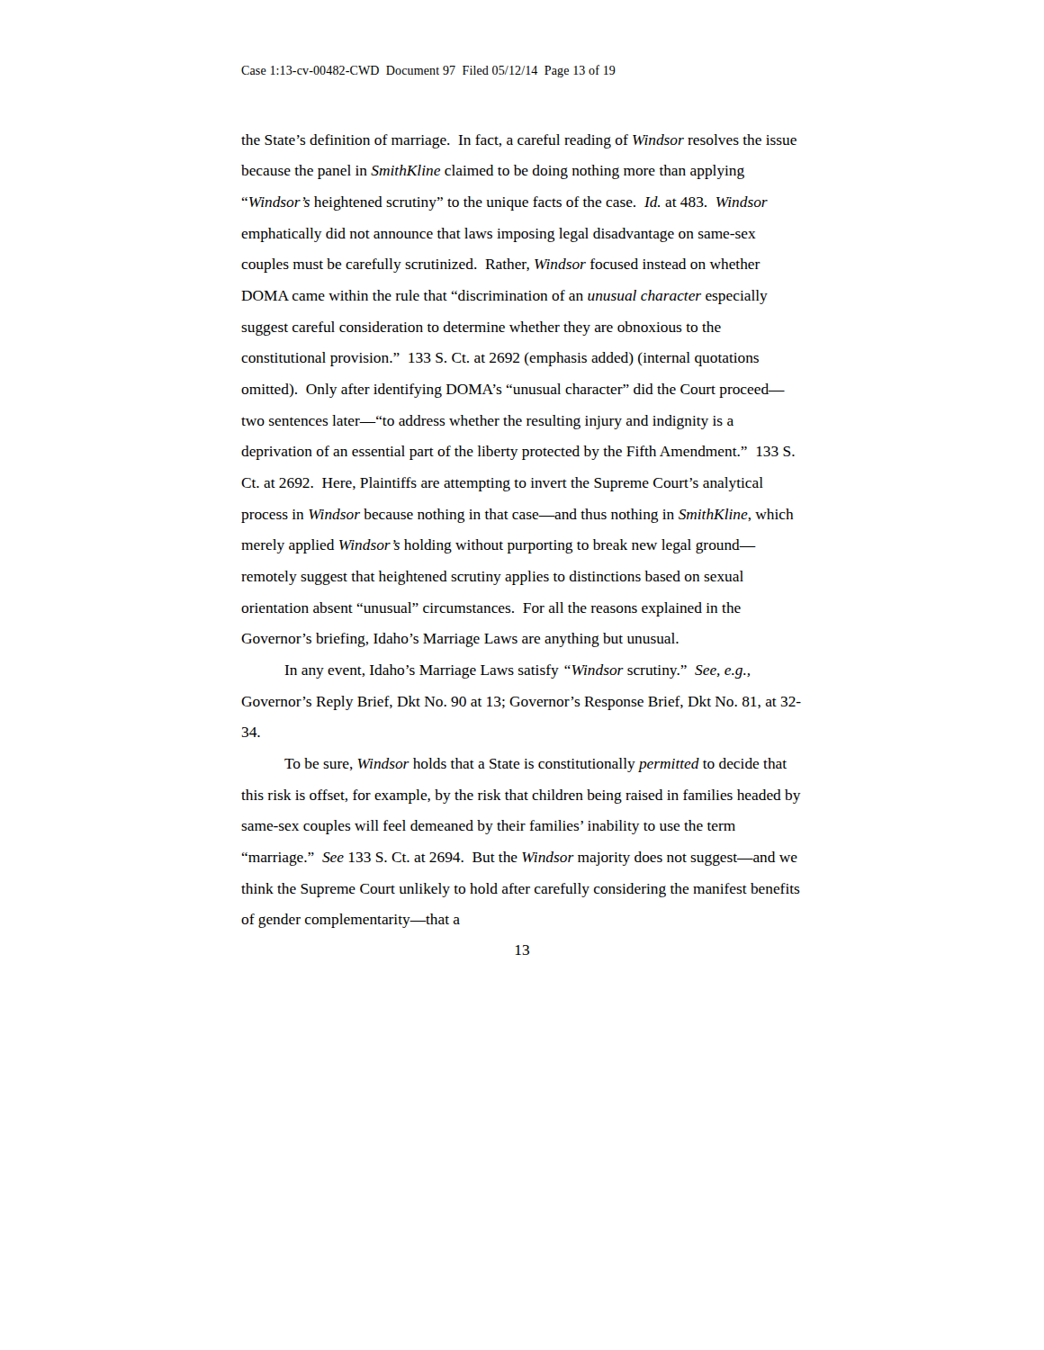Case 1:13-cv-00482-CWD Document 97 Filed 05/12/14 Page 13 of 19
the State’s definition of marriage. In fact, a careful reading of Windsor resolves the issue because the panel in SmithKline claimed to be doing nothing more than applying “Windsor’s heightened scrutiny” to the unique facts of the case. Id. at 483. Windsor emphatically did not announce that laws imposing legal disadvantage on same-sex couples must be carefully scrutinized. Rather, Windsor focused instead on whether DOMA came within the rule that “discrimination of an unusual character especially suggest careful consideration to determine whether they are obnoxious to the constitutional provision.” 133 S. Ct. at 2692 (emphasis added) (internal quotations omitted). Only after identifying DOMA’s “unusual character” did the Court proceed—two sentences later—“to address whether the resulting injury and indignity is a deprivation of an essential part of the liberty protected by the Fifth Amendment.” 133 S. Ct. at 2692. Here, Plaintiffs are attempting to invert the Supreme Court’s analytical process in Windsor because nothing in that case—and thus nothing in SmithKline, which merely applied Windsor’s holding without purporting to break new legal ground—remotely suggest that heightened scrutiny applies to distinctions based on sexual orientation absent “unusual” circumstances. For all the reasons explained in the Governor’s briefing, Idaho’s Marriage Laws are anything but unusual.
In any event, Idaho’s Marriage Laws satisfy “Windsor scrutiny.” See, e.g., Governor’s Reply Brief, Dkt No. 90 at 13; Governor’s Response Brief, Dkt No. 81, at 32-34.
To be sure, Windsor holds that a State is constitutionally permitted to decide that this risk is offset, for example, by the risk that children being raised in families headed by same-sex couples will feel demeaned by their families’ inability to use the term “marriage.” See 133 S. Ct. at 2694. But the Windsor majority does not suggest—and we think the Supreme Court unlikely to hold after carefully considering the manifest benefits of gender complementarity—that a
13